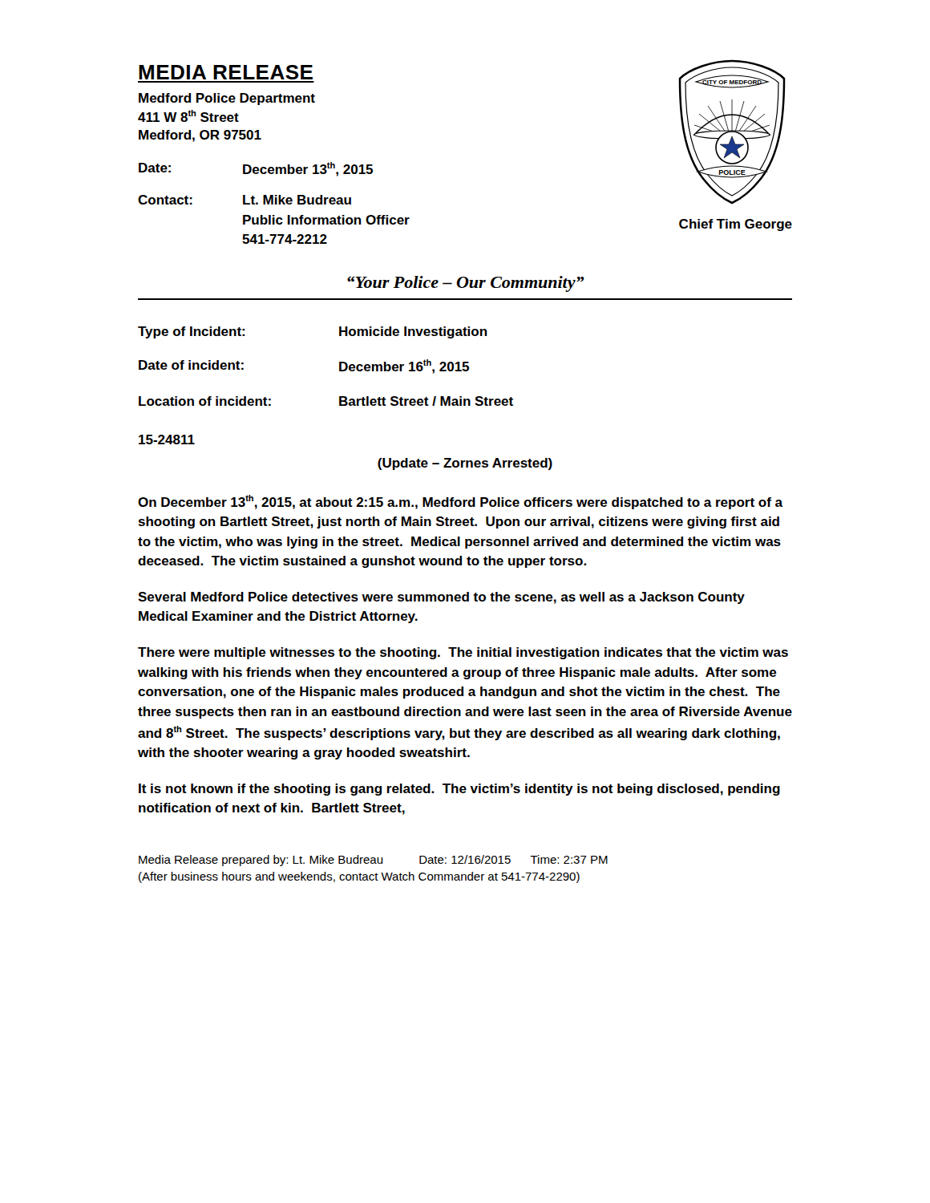CITY OF MEDFORD POLICE
MEDIA RELEASE
Medford Police Department
411 W 8th Street
Medford, OR 97501
| Date: | December 13 th , 2015 |
| Contact: | Lt. Mike Budreau Public Information Officer 541-774-2212 |
Chief Tim George
“Your Police – Our Community”
| Type of Incident: | Homicide Investigation |
| Date of incident: | December 16 th , 2015 |
| Location of incident: | Bartlett Street / Main Street |
15-24811
(Update – Zornes Arrested)
On December 13th, 2015, at about 2:15 a.m., Medford Police officers were dispatched to a report of a shooting on Bartlett Street, just north of Main Street. Upon our arrival, citizens were giving first aid to the victim, who was lying in the street. Medical personnel arrived and determined the victim was deceased. The victim sustained a gunshot wound to the upper torso.
Several Medford Police detectives were summoned to the scene, as well as a Jackson County Medical Examiner and the District Attorney.
There were multiple witnesses to the shooting. The initial investigation indicates that the victim was walking with his friends when they encountered a group of three Hispanic male adults. After some conversation, one of the Hispanic males produced a handgun and shot the victim in the chest. The three suspects then ran in an eastbound direction and were last seen in the area of Riverside Avenue and 8th Street. The suspects’ descriptions vary, but they are described as all wearing dark clothing, with the shooter wearing a gray hooded sweatshirt.
It is not known if the shooting is gang related. The victim’s identity is not being disclosed, pending notification of next of kin. Bartlett Street,
Media Release prepared by: Lt. Mike Budreau Date: 12/16/2015 Time: 2:37 PM
(After business hours and weekends, contact Watch Commander at 541-774-2290)